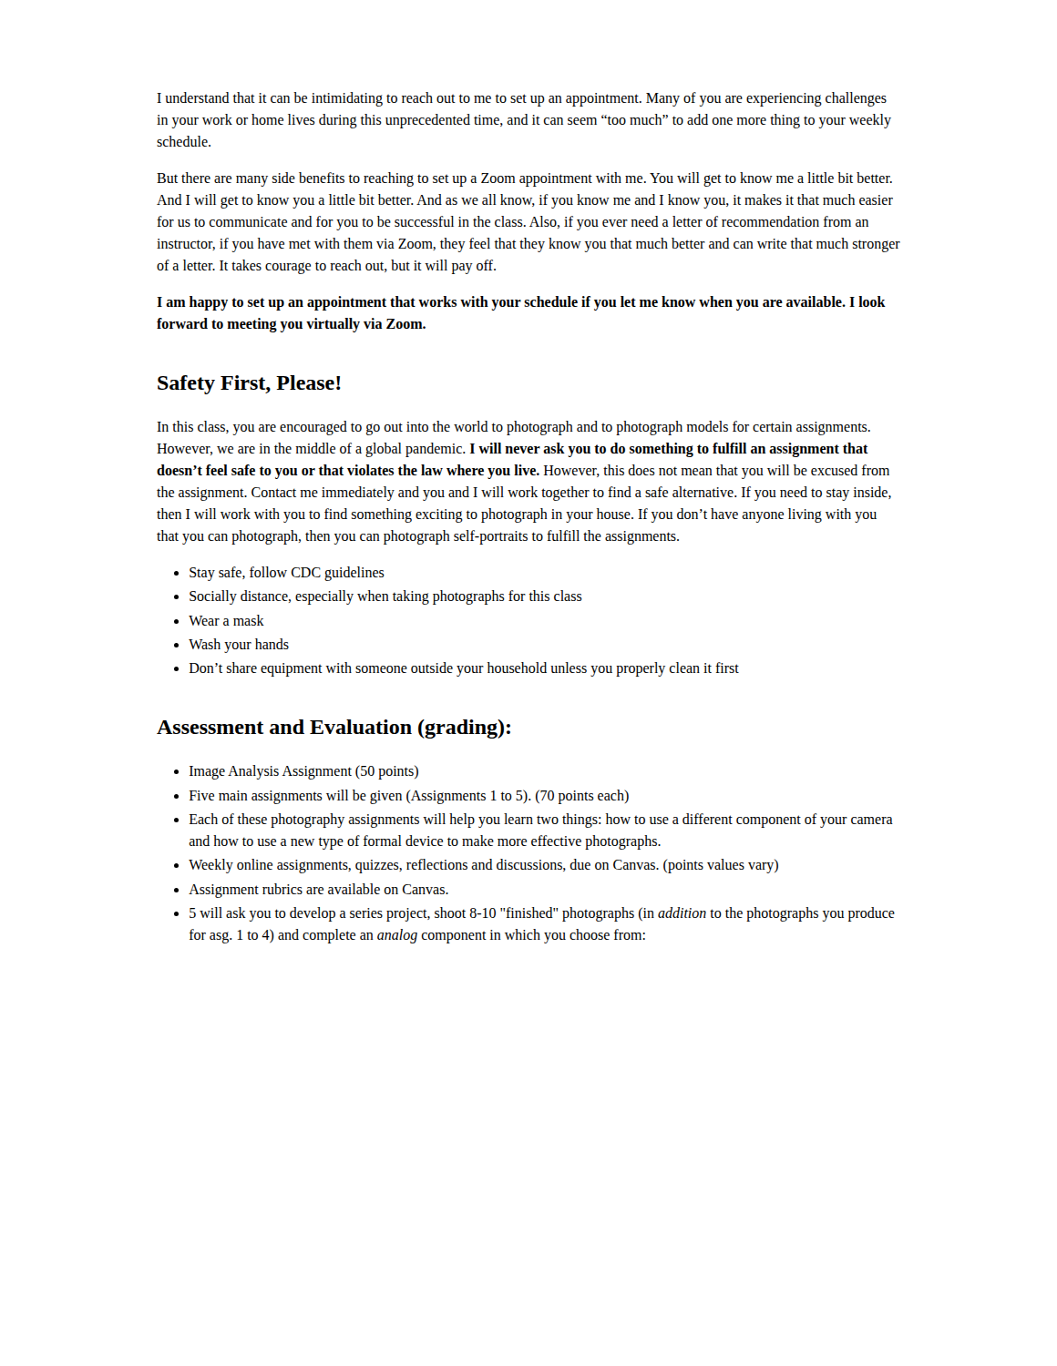I understand that it can be intimidating to reach out to me to set up an appointment. Many of you are experiencing challenges in your work or home lives during this unprecedented time, and it can seem “too much” to add one more thing to your weekly schedule.
But there are many side benefits to reaching to set up a Zoom appointment with me. You will get to know me a little bit better. And I will get to know you a little bit better. And as we all know, if you know me and I know you, it makes it that much easier for us to communicate and for you to be successful in the class. Also, if you ever need a letter of recommendation from an instructor, if you have met with them via Zoom, they feel that they know you that much better and can write that much stronger of a letter. It takes courage to reach out, but it will pay off.
I am happy to set up an appointment that works with your schedule if you let me know when you are available. I look forward to meeting you virtually via Zoom.
Safety First, Please!
In this class, you are encouraged to go out into the world to photograph and to photograph models for certain assignments. However, we are in the middle of a global pandemic. I will never ask you to do something to fulfill an assignment that doesn’t feel safe to you or that violates the law where you live. However, this does not mean that you will be excused from the assignment. Contact me immediately and you and I will work together to find a safe alternative. If you need to stay inside, then I will work with you to find something exciting to photograph in your house. If you don’t have anyone living with you that you can photograph, then you can photograph self-portraits to fulfill the assignments.
Stay safe, follow CDC guidelines
Socially distance, especially when taking photographs for this class
Wear a mask
Wash your hands
Don’t share equipment with someone outside your household unless you properly clean it first
Assessment and Evaluation (grading):
Image Analysis Assignment (50 points)
Five main assignments will be given (Assignments 1 to 5). (70 points each)
Each of these photography assignments will help you learn two things: how to use a different component of your camera and how to use a new type of formal device to make more effective photographs.
Weekly online assignments, quizzes, reflections and discussions, due on Canvas. (points values vary)
Assignment rubrics are available on Canvas.
5 will ask you to develop a series project, shoot 8-10 "finished" photographs (in addition to the photographs you produce for asg. 1 to 4) and complete an analog component in which you choose from: